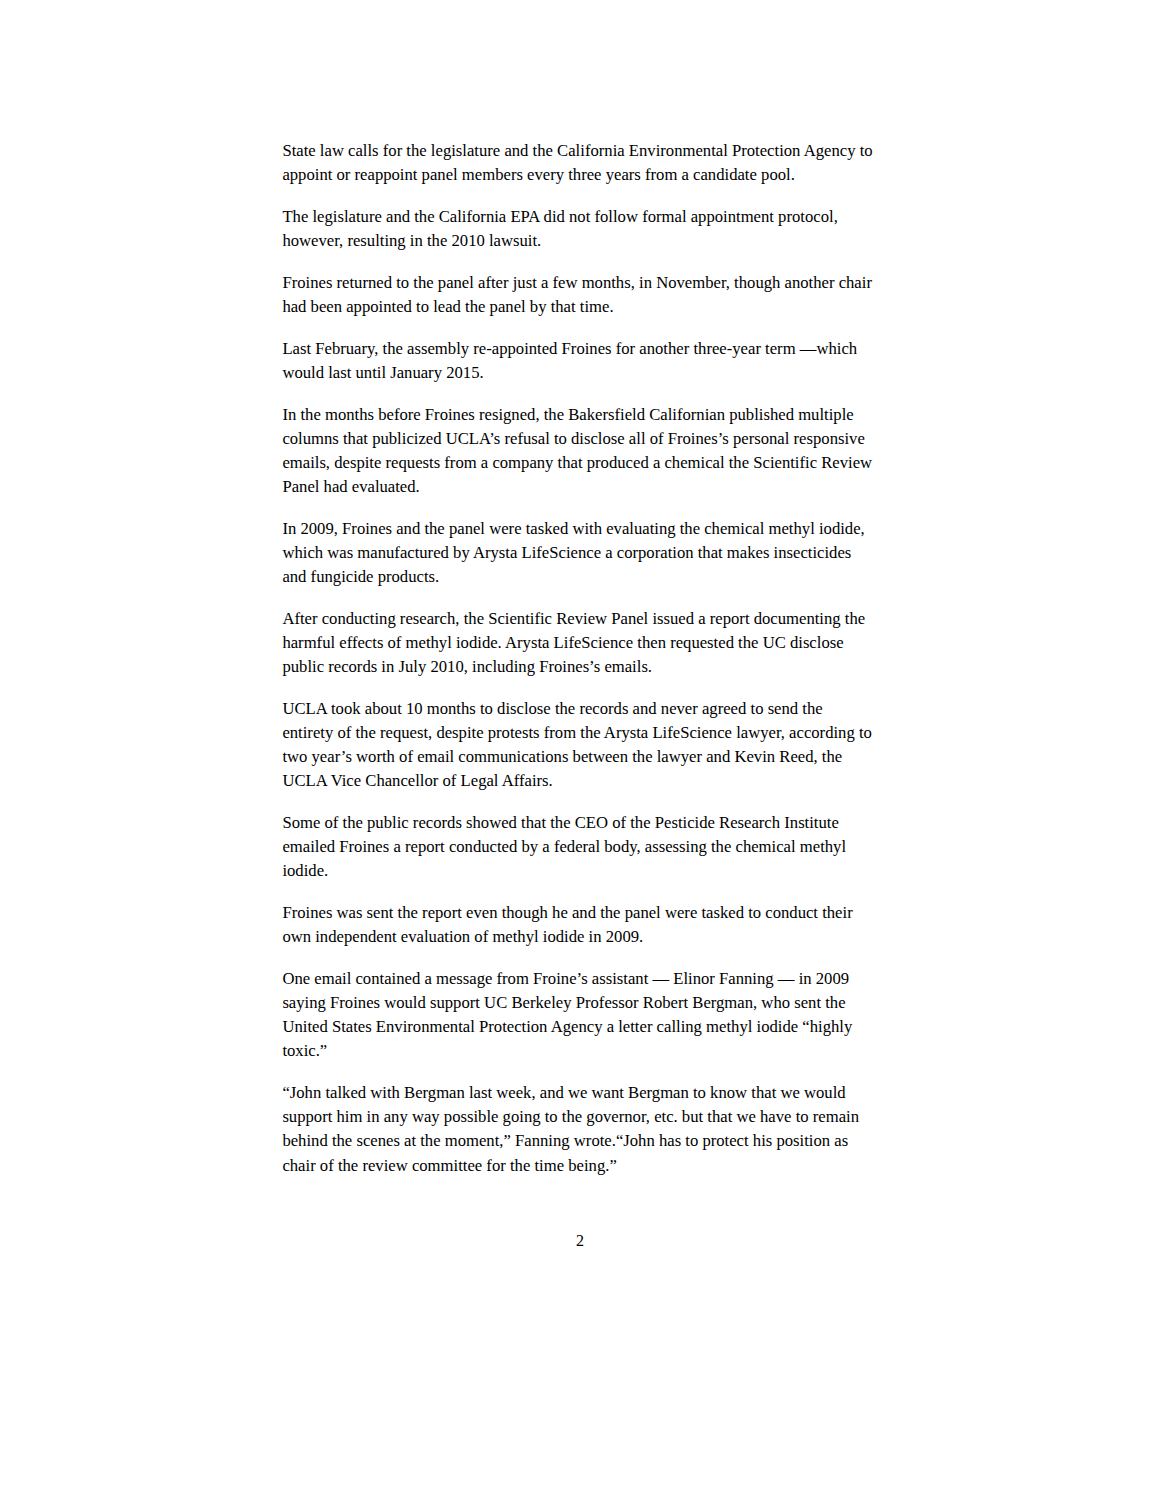State law calls for the legislature and the California Environmental Protection Agency to appoint or reappoint panel members every three years from a candidate pool.
The legislature and the California EPA did not follow formal appointment protocol, however, resulting in the 2010 lawsuit.
Froines returned to the panel after just a few months, in November, though another chair had been appointed to lead the panel by that time.
Last February, the assembly re-appointed Froines for another three-year term —which would last until January 2015.
In the months before Froines resigned, the Bakersfield Californian published multiple columns that publicized UCLA’s refusal to disclose all of Froines’s personal responsive emails, despite requests from a company that produced a chemical the Scientific Review Panel had evaluated.
In 2009, Froines and the panel were tasked with evaluating the chemical methyl iodide, which was manufactured by Arysta LifeScience a corporation that makes insecticides and fungicide products.
After conducting research, the Scientific Review Panel issued a report documenting the harmful effects of methyl iodide. Arysta LifeScience then requested the UC disclose public records in July 2010, including Froines’s emails.
UCLA took about 10 months to disclose the records and never agreed to send the entirety of the request, despite protests from the Arysta LifeScience lawyer, according to two year’s worth of email communications between the lawyer and Kevin Reed, the UCLA Vice Chancellor of Legal Affairs.
Some of the public records showed that the CEO of the Pesticide Research Institute emailed Froines a report conducted by a federal body, assessing the chemical methyl iodide.
Froines was sent the report even though he and the panel were tasked to conduct their own independent evaluation of methyl iodide in 2009.
One email contained a message from Froine’s assistant — Elinor Fanning — in 2009 saying Froines would support UC Berkeley Professor Robert Bergman, who sent the United States Environmental Protection Agency a letter calling methyl iodide “highly toxic.”
“John talked with Bergman last week, and we want Bergman to know that we would support him in any way possible going to the governor, etc. but that we have to remain behind the scenes at the moment,” Fanning wrote.“John has to protect his position as chair of the review committee for the time being.”
2